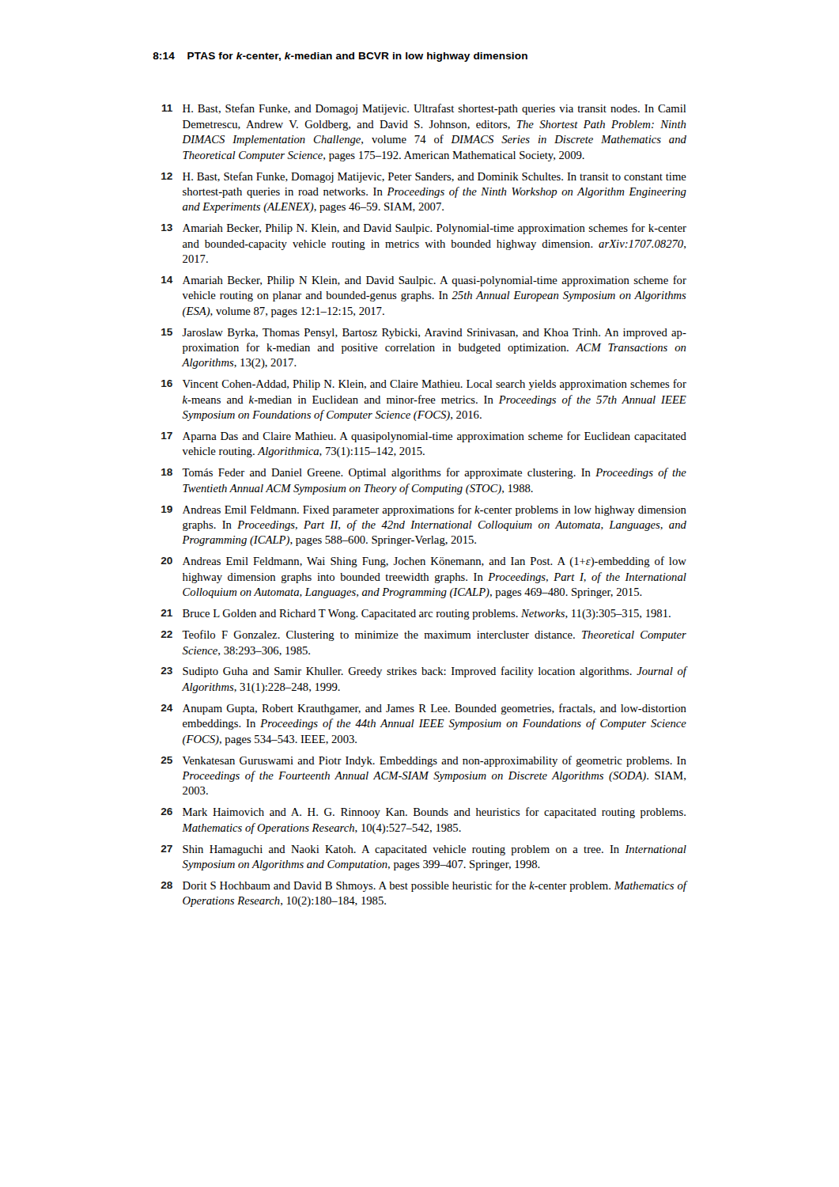8:14 PTAS for k-center, k-median and BCVR in low highway dimension
11 H. Bast, Stefan Funke, and Domagoj Matijevic. Ultrafast shortest-path queries via transit nodes. In Camil Demetrescu, Andrew V. Goldberg, and David S. Johnson, editors, The Shortest Path Problem: Ninth DIMACS Implementation Challenge, volume 74 of DIMACS Series in Discrete Mathematics and Theoretical Computer Science, pages 175–192. American Mathematical Society, 2009.
12 H. Bast, Stefan Funke, Domagoj Matijevic, Peter Sanders, and Dominik Schultes. In transit to constant time shortest-path queries in road networks. In Proceedings of the Ninth Workshop on Algorithm Engineering and Experiments (ALENEX), pages 46–59. SIAM, 2007.
13 Amariah Becker, Philip N. Klein, and David Saulpic. Polynomial-time approximation schemes for k-center and bounded-capacity vehicle routing in metrics with bounded highway dimension. arXiv:1707.08270, 2017.
14 Amariah Becker, Philip N Klein, and David Saulpic. A quasi-polynomial-time approximation scheme for vehicle routing on planar and bounded-genus graphs. In 25th Annual European Symposium on Algorithms (ESA), volume 87, pages 12:1–12:15, 2017.
15 Jaroslaw Byrka, Thomas Pensyl, Bartosz Rybicki, Aravind Srinivasan, and Khoa Trinh. An improved approximation for k-median and positive correlation in budgeted optimization. ACM Transactions on Algorithms, 13(2), 2017.
16 Vincent Cohen-Addad, Philip N. Klein, and Claire Mathieu. Local search yields approximation schemes for k-means and k-median in Euclidean and minor-free metrics. In Proceedings of the 57th Annual IEEE Symposium on Foundations of Computer Science (FOCS), 2016.
17 Aparna Das and Claire Mathieu. A quasipolynomial-time approximation scheme for Euclidean capacitated vehicle routing. Algorithmica, 73(1):115–142, 2015.
18 Tomás Feder and Daniel Greene. Optimal algorithms for approximate clustering. In Proceedings of the Twentieth Annual ACM Symposium on Theory of Computing (STOC), 1988.
19 Andreas Emil Feldmann. Fixed parameter approximations for k-center problems in low highway dimension graphs. In Proceedings, Part II, of the 42nd International Colloquium on Automata, Languages, and Programming (ICALP), pages 588–600. Springer-Verlag, 2015.
20 Andreas Emil Feldmann, Wai Shing Fung, Jochen Könemann, and Ian Post. A (1+ε)-embedding of low highway dimension graphs into bounded treewidth graphs. In Proceedings, Part I, of the International Colloquium on Automata, Languages, and Programming (ICALP), pages 469–480. Springer, 2015.
21 Bruce L Golden and Richard T Wong. Capacitated arc routing problems. Networks, 11(3):305–315, 1981.
22 Teofilo F Gonzalez. Clustering to minimize the maximum intercluster distance. Theoretical Computer Science, 38:293–306, 1985.
23 Sudipto Guha and Samir Khuller. Greedy strikes back: Improved facility location algorithms. Journal of Algorithms, 31(1):228–248, 1999.
24 Anupam Gupta, Robert Krauthgamer, and James R Lee. Bounded geometries, fractals, and low-distortion embeddings. In Proceedings of the 44th Annual IEEE Symposium on Foundations of Computer Science (FOCS), pages 534–543. IEEE, 2003.
25 Venkatesan Guruswami and Piotr Indyk. Embeddings and non-approximability of geometric problems. In Proceedings of the Fourteenth Annual ACM-SIAM Symposium on Discrete Algorithms (SODA). SIAM, 2003.
26 Mark Haimovich and A. H. G. Rinnooy Kan. Bounds and heuristics for capacitated routing problems. Mathematics of Operations Research, 10(4):527–542, 1985.
27 Shin Hamaguchi and Naoki Katoh. A capacitated vehicle routing problem on a tree. In International Symposium on Algorithms and Computation, pages 399–407. Springer, 1998.
28 Dorit S Hochbaum and David B Shmoys. A best possible heuristic for the k-center problem. Mathematics of Operations Research, 10(2):180–184, 1985.